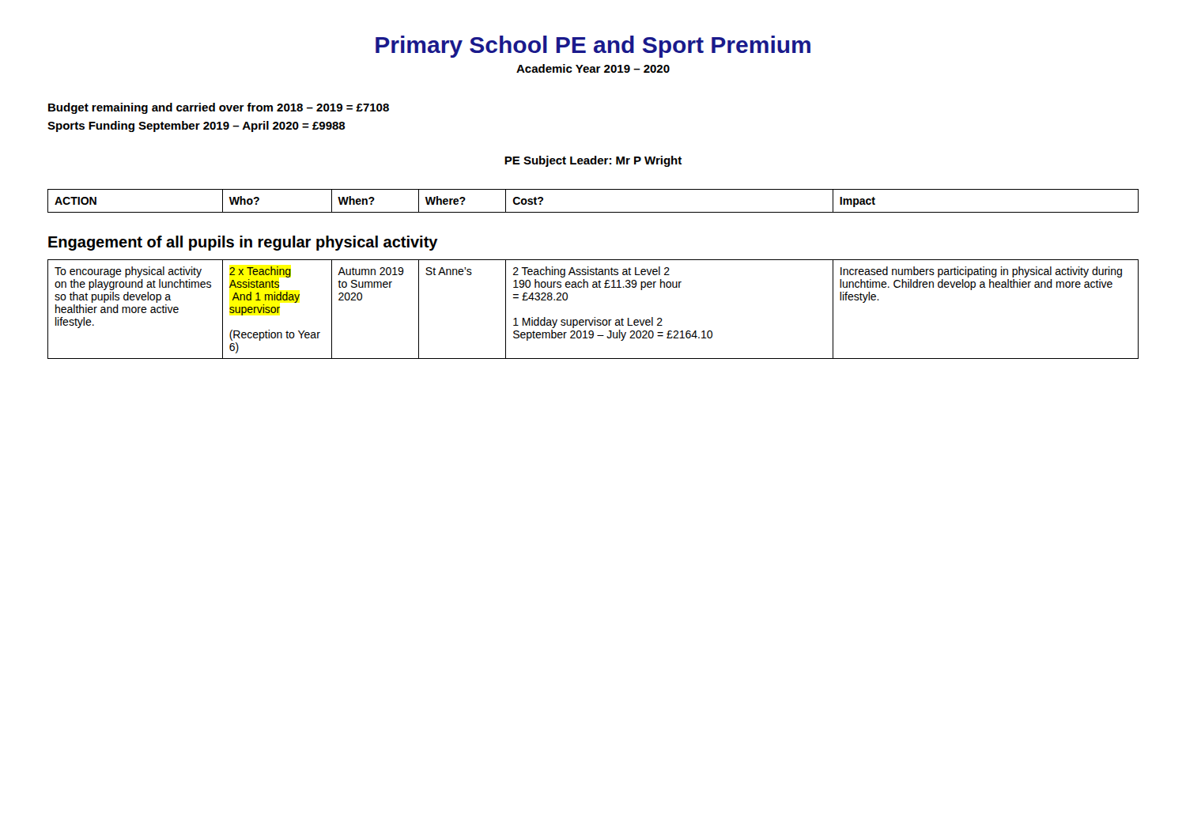Primary School PE and Sport Premium
Academic Year 2019 – 2020
Budget remaining and carried over from 2018 – 2019 = £7108
Sports Funding September 2019 – April 2020 = £9988
PE Subject Leader: Mr P Wright
| ACTION | Who? | When? | Where? | Cost? | Impact |
Engagement of all pupils in regular physical activity
| To encourage physical activity on the playground at lunchtimes so that pupils develop a healthier and more active lifestyle. | 2 x Teaching Assistants And 1 midday supervisor (Reception to Year 6) | Autumn 2019 to Summer 2020 | St Anne’s | 2 Teaching Assistants at Level 2 190 hours each at £11.39 per hour = £4328.20 1 Midday supervisor at Level 2 September 2019 – July 2020 = £2164.10 | Increased numbers participating in physical activity during lunchtime. Children develop a healthier and more active lifestyle. |